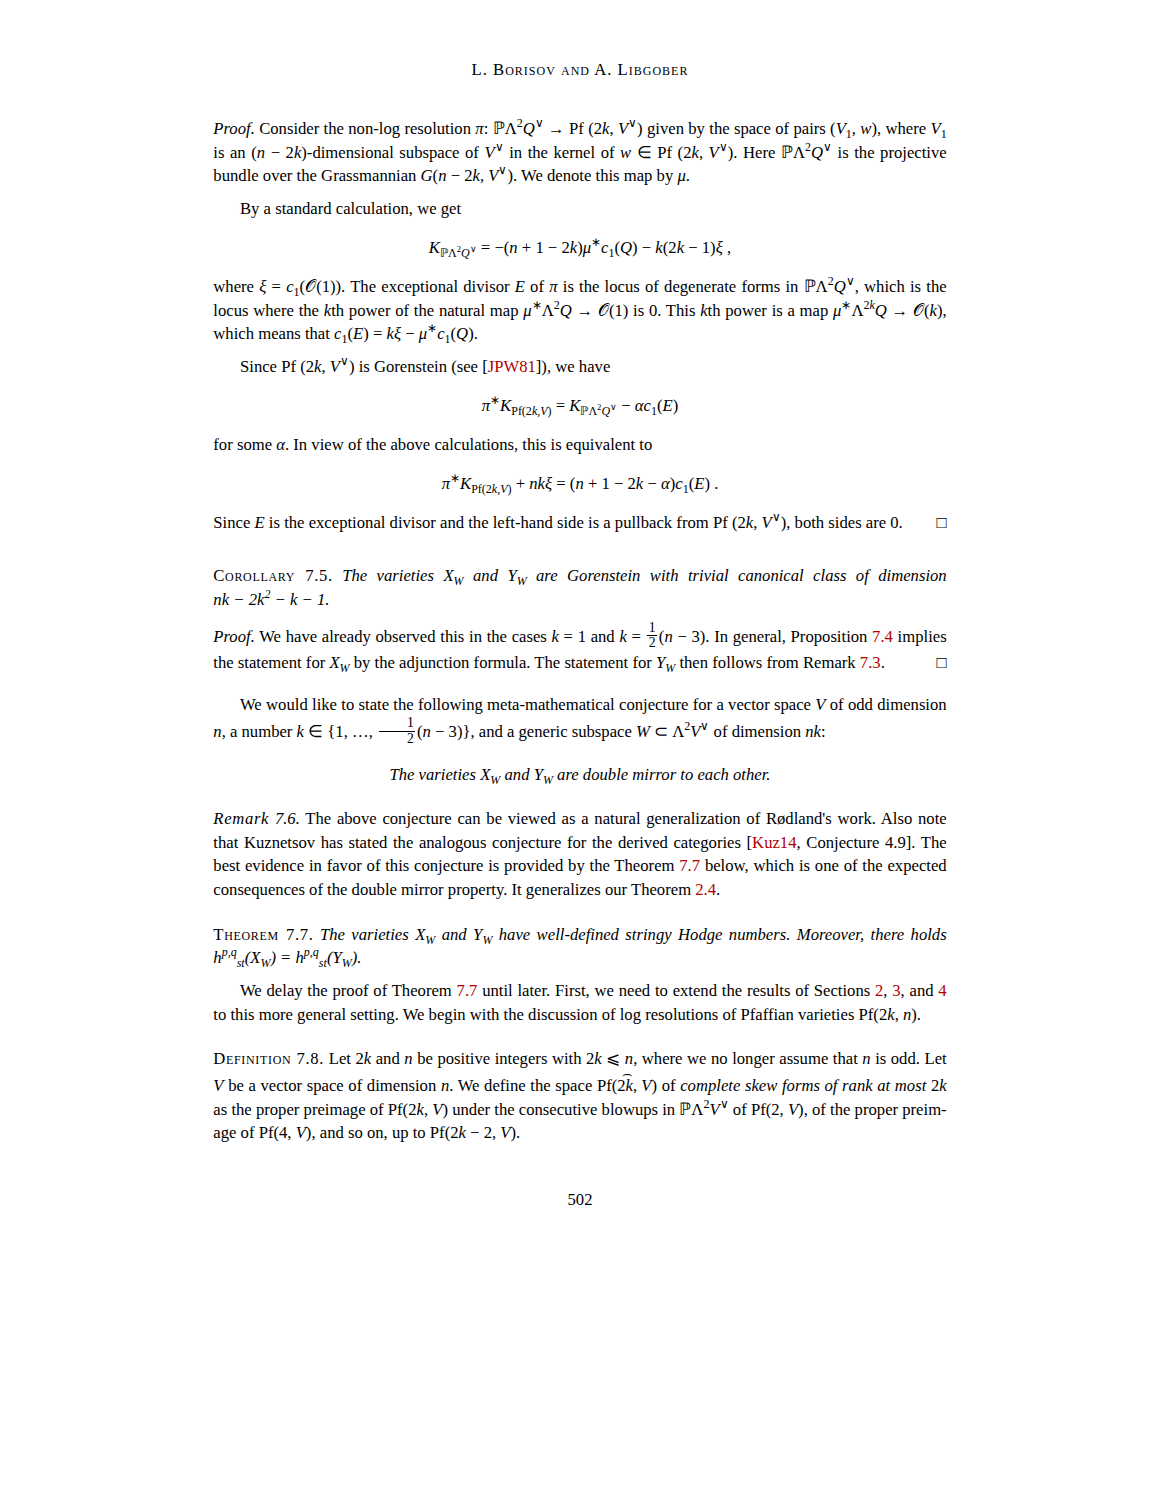L. Borisov and A. Libgober
Proof. Consider the non-log resolution π: ℙΛ2Q∨ → Pf (2k, V∨) given by the space of pairs (V1, w), where V1 is an (n − 2k)-dimensional subspace of V∨ in the kernel of w ∈ Pf (2k, V∨). Here ℙΛ2Q∨ is the projective bundle over the Grassmannian G(n − 2k, V∨). We denote this map by μ.
By a standard calculation, we get
KℙΛ2Q∨ = −(n + 1 − 2k)μ∗c1(Q) − k(2k − 1)ξ ,
where ξ = c1(𝒪(1)). The exceptional divisor E of π is the locus of degenerate forms in ℙΛ2Q∨, which is the locus where the kth power of the natural map μ∗Λ2Q → 𝒪(1) is 0. This kth power is a map μ∗Λ2kQ → 𝒪(k), which means that c1(E) = kξ − μ∗c1(Q).
Since Pf (2k, V∨) is Gorenstein (see [JPW81]), we have
π∗KPf(2k,V) = KℙΛ2Q∨ − αc1(E)
for some α. In view of the above calculations, this is equivalent to
π∗KPf(2k,V) + nkξ = (n + 1 − 2k − α)c1(E) .
Since E is the exceptional divisor and the left-hand side is a pullback from Pf (2k, V∨), both sides are 0.
Corollary 7.5. The varieties XW and YW are Gorenstein with trivial canonical class of dimension nk − 2k2 − k − 1.
Proof. We have already observed this in the cases k = 1 and k = 12(n − 3). In general, Proposition 7.4 implies the statement for XW by the adjunction formula. The statement for YW then follows from Remark 7.3.
We would like to state the following meta-mathematical conjecture for a vector space V of odd dimension n, a number k ∈ {1, …, 12(n − 3)}, and a generic subspace W ⊂ Λ2V∨ of dimension nk:
The varieties XW and YW are double mirror to each other.
Remark 7.6. The above conjecture can be viewed as a natural generalization of Rødland's work. Also note that Kuznetsov has stated the analogous conjecture for the derived categories [Kuz14, Conjecture 4.9]. The best evidence in favor of this conjecture is provided by the Theorem 7.7 below, which is one of the expected consequences of the double mirror property. It generalizes our Theorem 2.4.
Theorem 7.7. The varieties XW and YW have well-defined stringy Hodge numbers. Moreover, there holds hp,qst(XW) = hp,qst(YW).
We delay the proof of Theorem 7.7 until later. First, we need to extend the results of Sections 2, 3, and 4 to this more general setting. We begin with the discussion of log resolutions of Pfaffian varieties Pf(2k, n).
Definition 7.8. Let 2k and n be positive integers with 2k ⩽ n, where we no longer assume that n is odd. Let V be a vector space of dimension n. We define the space ⌢Pf(2k, V) of complete skew forms of rank at most 2k as the proper preimage of Pf(2k, V) under the consecutive blowups in ℙΛ2V∨ of Pf(2, V), of the proper preimage of Pf(4, V), and so on, up to Pf(2k − 2, V).
502